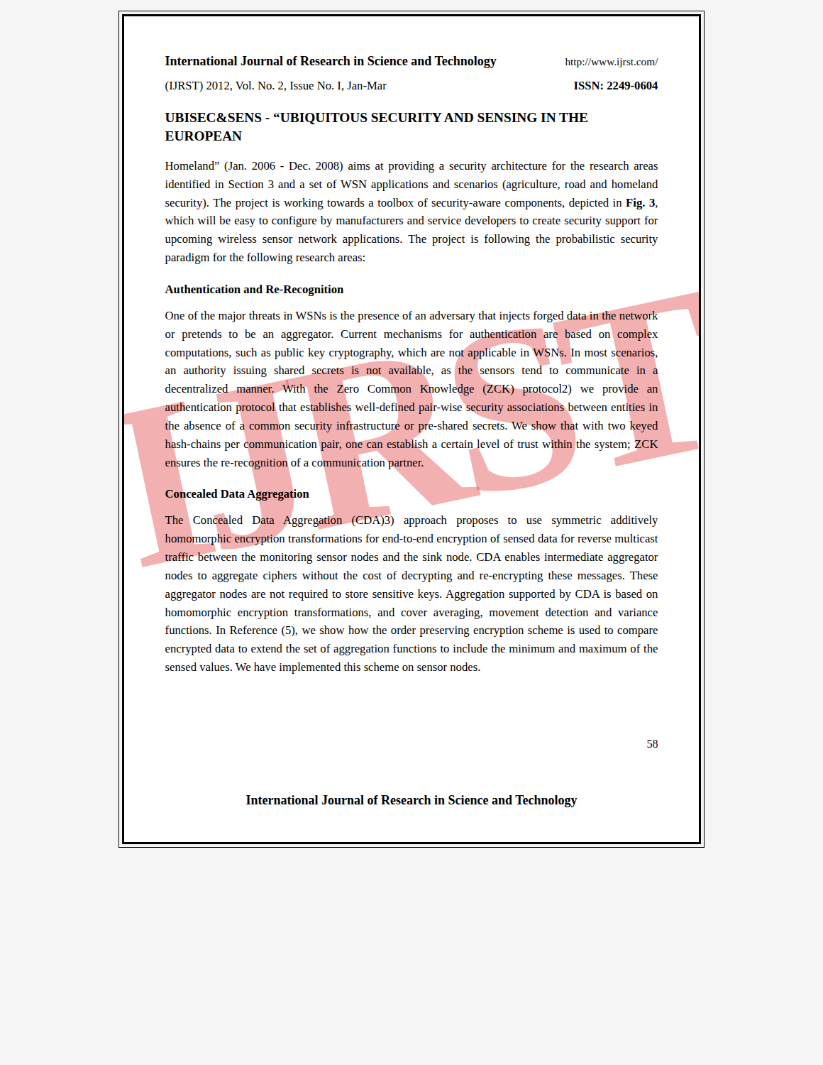IJRST
International Journal of Research in Science and Technology http://www.ijrst.com/
(IJRST) 2012, Vol. No. 2, Issue No. I, Jan-Mar ISSN: 2249-0604
UBISEC&SENS - “UBIQUITOUS SECURITY AND SENSING IN THE EUROPEAN
Homeland” (Jan. 2006 - Dec. 2008) aims at providing a security architecture for the research areas identified in Section 3 and a set of WSN applications and scenarios (agriculture, road and homeland security). The project is working towards a toolbox of security-aware components, depicted in Fig. 3, which will be easy to configure by manufacturers and service developers to create security support for upcoming wireless sensor network applications. The project is following the probabilistic security paradigm for the following research areas:
Authentication and Re-Recognition
One of the major threats in WSNs is the presence of an adversary that injects forged data in the network or pretends to be an aggregator. Current mechanisms for authentication are based on complex computations, such as public key cryptography, which are not applicable in WSNs. In most scenarios, an authority issuing shared secrets is not available, as the sensors tend to communicate in a decentralized manner. With the Zero Common Knowledge (ZCK) protocol2) we provide an authentication protocol that establishes well-defined pair-wise security associations between entities in the absence of a common security infrastructure or pre-shared secrets. We show that with two keyed hash-chains per communication pair, one can establish a certain level of trust within the system; ZCK ensures the re-recognition of a communication partner.
Concealed Data Aggregation
The Concealed Data Aggregation (CDA)3) approach proposes to use symmetric additively homomorphic encryption transformations for end-to-end encryption of sensed data for reverse multicast traffic between the monitoring sensor nodes and the sink node. CDA enables intermediate aggregator nodes to aggregate ciphers without the cost of decrypting and re-encrypting these messages. These aggregator nodes are not required to store sensitive keys. Aggregation supported by CDA is based on homomorphic encryption transformations, and cover averaging, movement detection and variance functions. In Reference (5), we show how the order preserving encryption scheme is used to compare encrypted data to extend the set of aggregation functions to include the minimum and maximum of the sensed values. We have implemented this scheme on sensor nodes.
58
International Journal of Research in Science and Technology